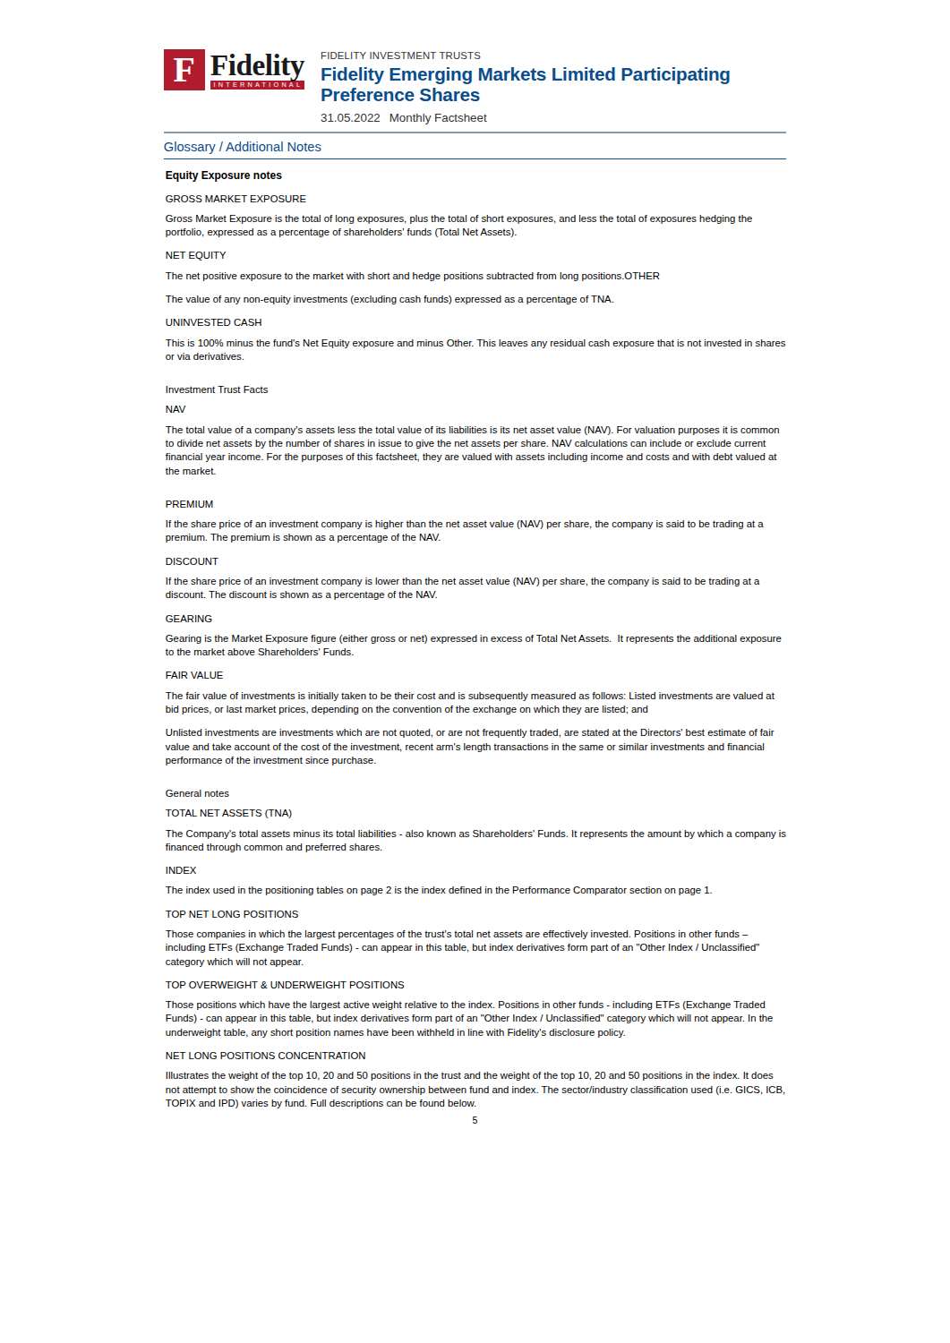F
Fidelity INTERNATIONAL
FIDELITY INVESTMENT TRUSTS
Fidelity Emerging Markets Limited Participating Preference Shares
31.05.2022 Monthly Factsheet
Glossary / Additional Notes
Equity Exposure notes
GROSS MARKET EXPOSURE
Gross Market Exposure is the total of long exposures, plus the total of short exposures, and less the total of exposures hedging the portfolio, expressed as a percentage of shareholders' funds (Total Net Assets).
NET EQUITY
The net positive exposure to the market with short and hedge positions subtracted from long positions.OTHER
The value of any non-equity investments (excluding cash funds) expressed as a percentage of TNA.
UNINVESTED CASH
This is 100% minus the fund's Net Equity exposure and minus Other. This leaves any residual cash exposure that is not invested in shares or via derivatives.
Investment Trust Facts
NAV
The total value of a company's assets less the total value of its liabilities is its net asset value (NAV). For valuation purposes it is common to divide net assets by the number of shares in issue to give the net assets per share. NAV calculations can include or exclude current financial year income. For the purposes of this factsheet, they are valued with assets including income and costs and with debt valued at the market.
PREMIUM
If the share price of an investment company is higher than the net asset value (NAV) per share, the company is said to be trading at a premium. The premium is shown as a percentage of the NAV.
DISCOUNT
If the share price of an investment company is lower than the net asset value (NAV) per share, the company is said to be trading at a discount. The discount is shown as a percentage of the NAV.
GEARING
Gearing is the Market Exposure figure (either gross or net) expressed in excess of Total Net Assets. It represents the additional exposure to the market above Shareholders' Funds.
FAIR VALUE
The fair value of investments is initially taken to be their cost and is subsequently measured as follows: Listed investments are valued at bid prices, or last market prices, depending on the convention of the exchange on which they are listed; and
Unlisted investments are investments which are not quoted, or are not frequently traded, are stated at the Directors' best estimate of fair value and take account of the cost of the investment, recent arm's length transactions in the same or similar investments and financial performance of the investment since purchase.
General notes
TOTAL NET ASSETS (TNA)
The Company's total assets minus its total liabilities - also known as Shareholders' Funds. It represents the amount by which a company is financed through common and preferred shares.
INDEX
The index used in the positioning tables on page 2 is the index defined in the Performance Comparator section on page 1.
TOP NET LONG POSITIONS
Those companies in which the largest percentages of the trust's total net assets are effectively invested. Positions in other funds – including ETFs (Exchange Traded Funds) - can appear in this table, but index derivatives form part of an "Other Index / Unclassified" category which will not appear.
TOP OVERWEIGHT & UNDERWEIGHT POSITIONS
Those positions which have the largest active weight relative to the index. Positions in other funds - including ETFs (Exchange Traded Funds) - can appear in this table, but index derivatives form part of an "Other Index / Unclassified" category which will not appear. In the underweight table, any short position names have been withheld in line with Fidelity's disclosure policy.
NET LONG POSITIONS CONCENTRATION
Illustrates the weight of the top 10, 20 and 50 positions in the trust and the weight of the top 10, 20 and 50 positions in the index. It does not attempt to show the coincidence of security ownership between fund and index. The sector/industry classification used (i.e. GICS, ICB, TOPIX and IPD) varies by fund. Full descriptions can be found below.
5